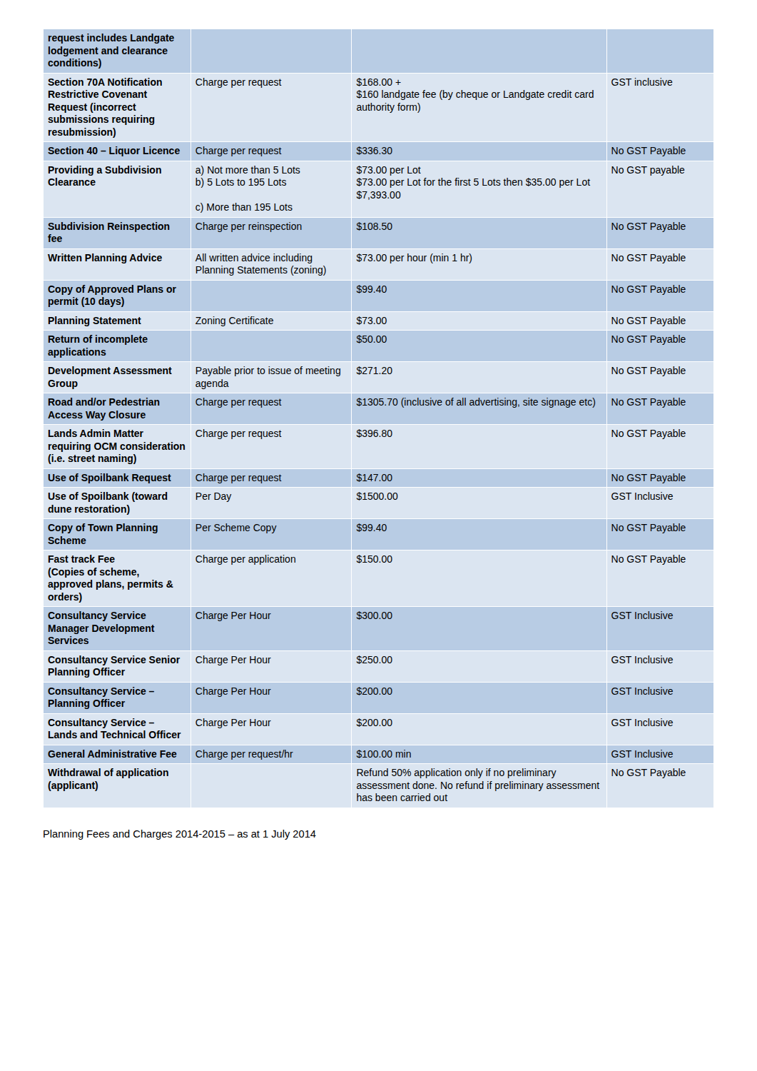| request includes Landgate lodgement and clearance conditions) | | | |
| Section 70A Notification Restrictive Covenant Request (incorrect submissions requiring resubmission) | Charge per request | $168.00 + $160 landgate fee (by cheque or Landgate credit card authority form) | GST inclusive |
| Section 40 – Liquor Licence | Charge per request | $336.30 | No GST Payable |
| Providing a Subdivision Clearance | a) Not more than 5 Lots b) 5 Lots to 195 Lots c) More than 195 Lots | $73.00 per Lot $73.00 per Lot for the first 5 Lots then $35.00 per Lot $7,393.00 | No GST payable |
| Subdivision Reinspection fee | Charge per reinspection | $108.50 | No GST Payable |
| Written Planning Advice | All written advice including Planning Statements (zoning) | $73.00 per hour (min 1 hr) | No GST Payable |
| Copy of Approved Plans or permit (10 days) | | $99.40 | No GST Payable |
| Planning Statement | Zoning Certificate | $73.00 | No GST Payable |
| Return of incomplete applications | | $50.00 | No GST Payable |
| Development Assessment Group | Payable prior to issue of meeting agenda | $271.20 | No GST Payable |
| Road and/or Pedestrian Access Way Closure | Charge per request | $1305.70 (inclusive of all advertising, site signage etc) | No GST Payable |
| Lands Admin Matter requiring OCM consideration (i.e. street naming) | Charge per request | $396.80 | No GST Payable |
| Use of Spoilbank Request | Charge per request | $147.00 | No GST Payable |
| Use of Spoilbank (toward dune restoration) | Per Day | $1500.00 | GST Inclusive |
| Copy of Town Planning Scheme | Per Scheme Copy | $99.40 | No GST Payable |
| Fast track Fee (Copies of scheme, approved plans, permits & orders) | Charge per application | $150.00 | No GST Payable |
| Consultancy Service Manager Development Services | Charge Per Hour | $300.00 | GST Inclusive |
| Consultancy Service Senior Planning Officer | Charge Per Hour | $250.00 | GST Inclusive |
| Consultancy Service – Planning Officer | Charge Per Hour | $200.00 | GST Inclusive |
| Consultancy Service – Lands and Technical Officer | Charge Per Hour | $200.00 | GST Inclusive |
| General Administrative Fee | Charge per request/hr | $100.00 min | GST Inclusive |
| Withdrawal of application (applicant) | | Refund 50% application only if no preliminary assessment done. No refund if preliminary assessment has been carried out | No GST Payable |
Planning Fees and Charges 2014-2015 – as at 1 July 2014